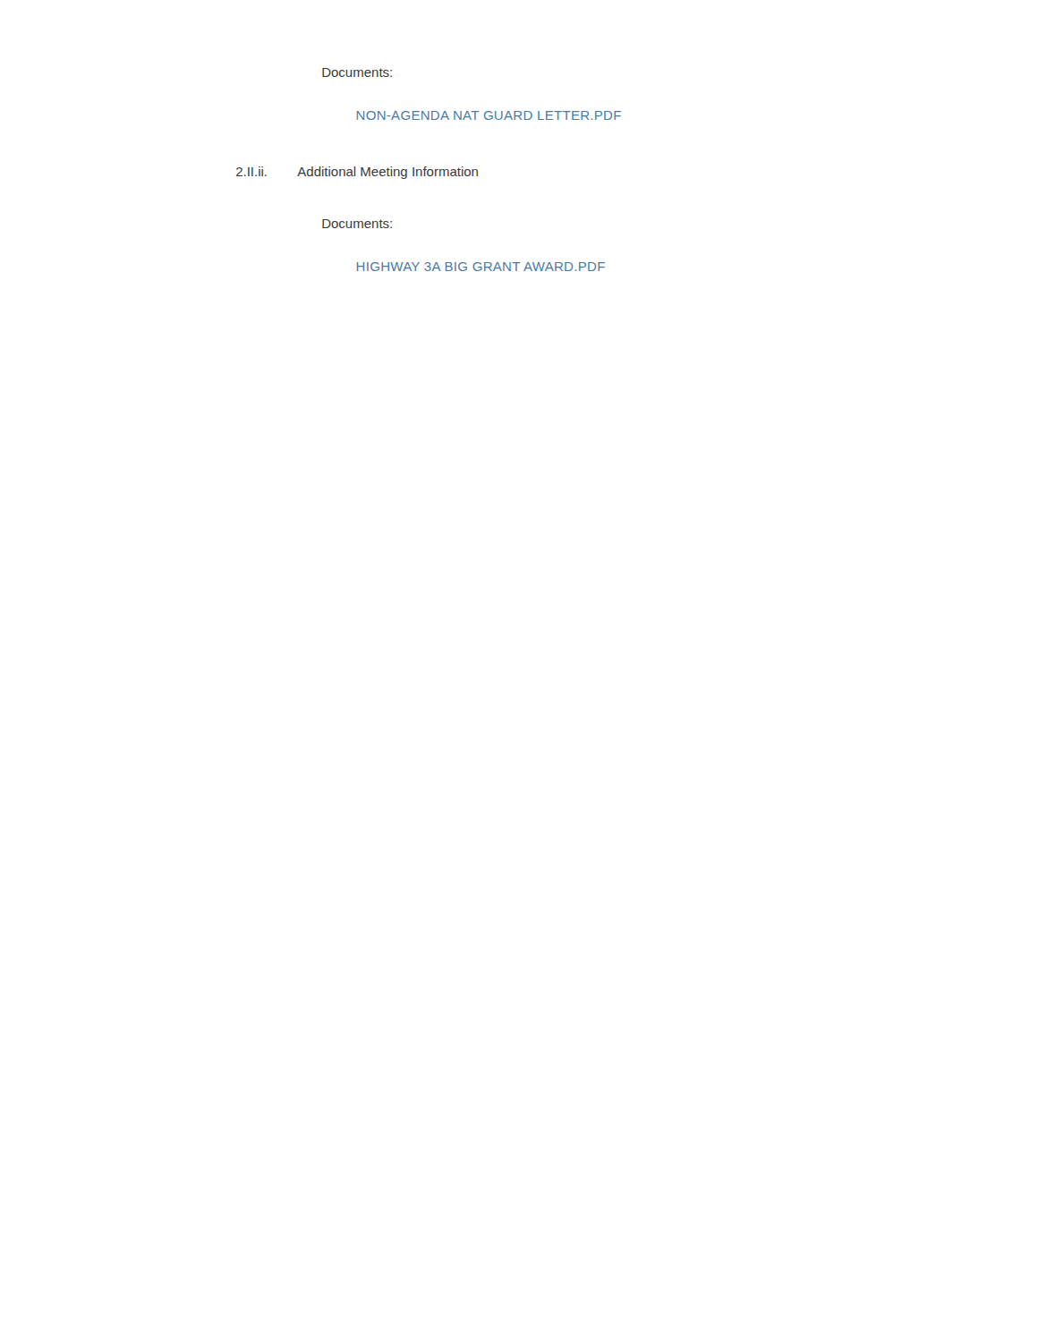Documents:
NON-AGENDA NAT GUARD LETTER.PDF
2.II.ii. Additional Meeting Information
Documents:
HIGHWAY 3A BIG GRANT AWARD.PDF